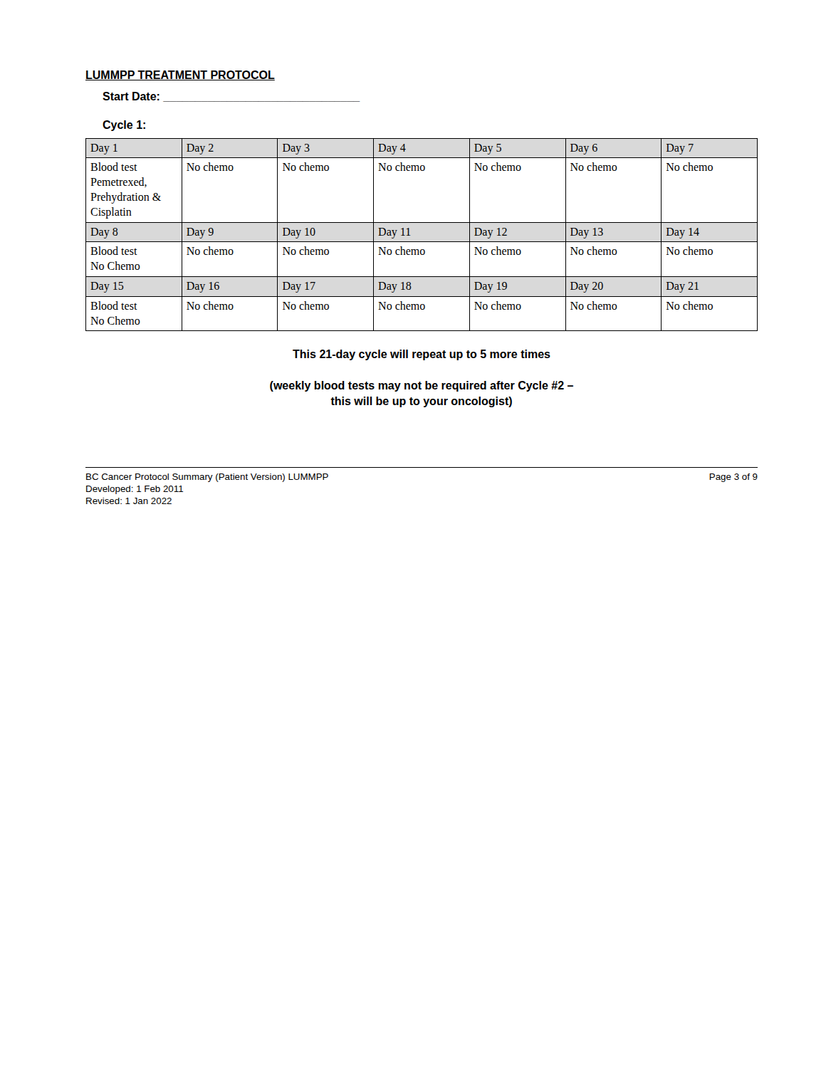LUMMPP TREATMENT PROTOCOL
Start Date: _______________________________
Cycle 1:
| Day 1 | Day 2 | Day 3 | Day 4 | Day 5 | Day 6 | Day 7 |
| Blood test Pemetrexed, Prehydration & Cisplatin | No chemo | No chemo | No chemo | No chemo | No chemo | No chemo |
| Day 8 | Day 9 | Day 10 | Day 11 | Day 12 | Day 13 | Day 14 |
| Blood test No Chemo | No chemo | No chemo | No chemo | No chemo | No chemo | No chemo |
| Day 15 | Day 16 | Day 17 | Day 18 | Day 19 | Day 20 | Day 21 |
| Blood test No Chemo | No chemo | No chemo | No chemo | No chemo | No chemo | No chemo |
This 21-day cycle will repeat up to 5 more times
(weekly blood tests may not be required after Cycle #2 –
this will be up to your oncologist)
BC Cancer Protocol Summary (Patient Version) LUMMPP
Developed: 1 Feb 2011
Revised: 1 Jan 2022
Page 3 of 9